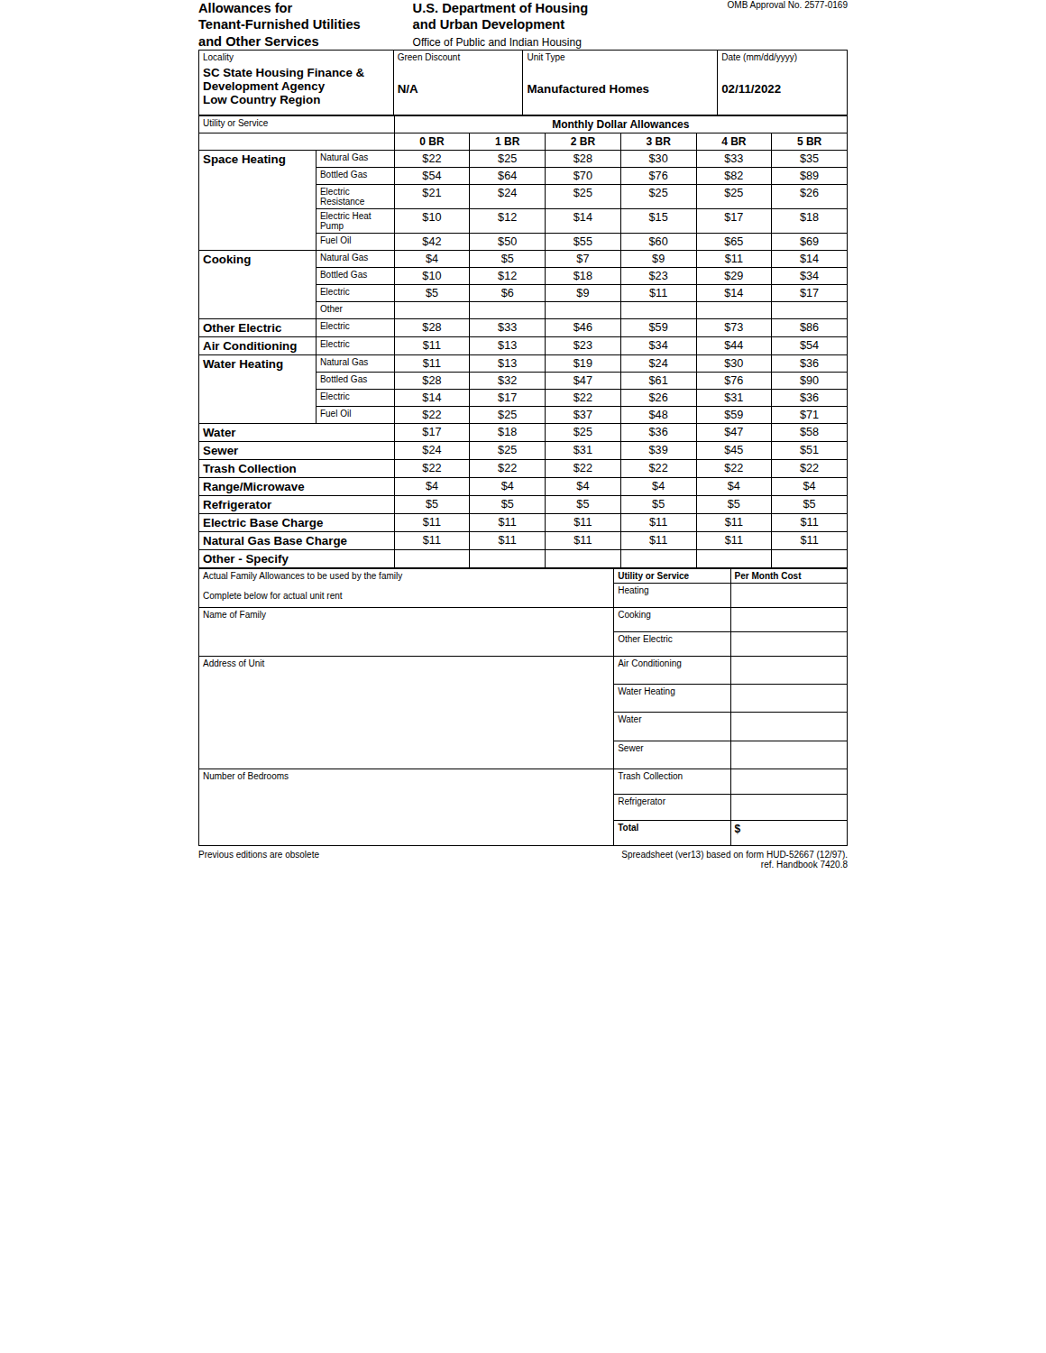| Allowances for Tenant-Furnished Utilities and Other Services | U.S. Department of Housing and Urban Development Office of Public and Indian Housing | OMB Approval No. 2577-0169 |
| Locality | Green Discount | Unit Type | Date (mm/dd/yyyy) |
| SC State Housing Finance & Development Agency Low Country Region | N/A | Manufactured Homes | 02/11/2022 |
| Utility or Service | Monthly Dollar Allowances |
| | 0 BR | 1 BR | 2 BR | 3 BR | 4 BR | 5 BR |
| Space Heating | Natural Gas | $22 | $25 | $28 | $30 | $33 | $35 |
| Bottled Gas | $54 | $64 | $70 | $76 | $82 | $89 |
| Electric Resistance | $21 | $24 | $25 | $25 | $25 | $26 |
| Electric Heat Pump | $10 | $12 | $14 | $15 | $17 | $18 |
| Fuel Oil | $42 | $50 | $55 | $60 | $65 | $69 |
| Cooking | Natural Gas | $4 | $5 | $7 | $9 | $11 | $14 |
| Bottled Gas | $10 | $12 | $18 | $23 | $29 | $34 |
| Electric | $5 | $6 | $9 | $11 | $14 | $17 |
| Other | | | | | | |
| Other Electric | Electric | $28 | $33 | $46 | $59 | $73 | $86 |
| Air Conditioning | Electric | $11 | $13 | $23 | $34 | $44 | $54 |
| Water Heating | Natural Gas | $11 | $13 | $19 | $24 | $30 | $36 |
| Bottled Gas | $28 | $32 | $47 | $61 | $76 | $90 |
| Electric | $14 | $17 | $22 | $26 | $31 | $36 |
| Fuel Oil | $22 | $25 | $37 | $48 | $59 | $71 |
| Water | $17 | $18 | $25 | $36 | $47 | $58 |
| Sewer | $24 | $25 | $31 | $39 | $45 | $51 |
| Trash Collection | $22 | $22 | $22 | $22 | $22 | $22 |
| Range/Microwave | $4 | $4 | $4 | $4 | $4 | $4 |
| Refrigerator | $5 | $5 | $5 | $5 | $5 | $5 |
| Electric Base Charge | $11 | $11 | $11 | $11 | $11 | $11 |
| Natural Gas Base Charge | $11 | $11 | $11 | $11 | $11 | $11 |
| Other - Specify | | | | | | |
| Actual Family Allowances to be used by the family Complete below for actual unit rent | Utility or Service | Per Month Cost |
| Heating | |
| Name of Family | Cooking | |
| Other Electric | |
| Address of Unit | Air Conditioning | |
| Water Heating | |
| Water | |
| Sewer | |
| Number of Bedrooms | Trash Collection | |
| Refrigerator | |
| Total | $ |
Previous editions are obsolete
Spreadsheet (ver13) based on form HUD-52667 (12/97).
ref. Handbook 7420.8